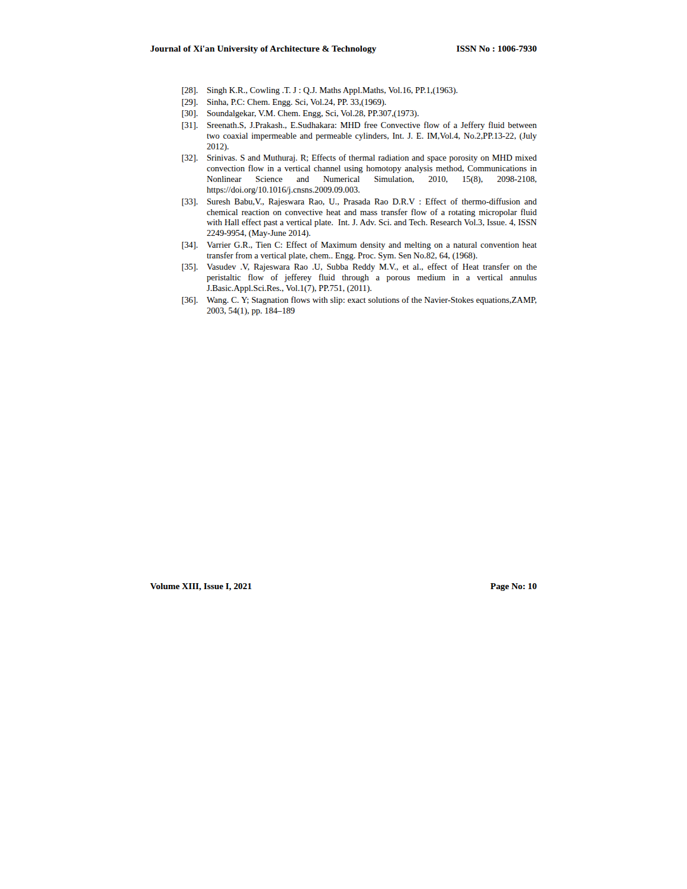Journal of Xi'an University of Architecture & Technology ISSN No : 1006-7930
[28]. Singh K.R., Cowling .T. J : Q.J. Maths Appl.Maths, Vol.16, PP.1,(1963).
[29]. Sinha, P.C: Chem. Engg. Sci, Vol.24, PP. 33,(1969).
[30]. Soundalgekar, V.M. Chem. Engg, Sci, Vol.28, PP.307,(1973).
[31]. Sreenath.S, J.Prakash., E.Sudhakara: MHD free Convective flow of a Jeffery fluid between two coaxial impermeable and permeable cylinders, Int. J. E. IM,Vol.4, No.2,PP.13-22, (July 2012).
[32]. Srinivas. S and Muthuraj. R; Effects of thermal radiation and space porosity on MHD mixed convection flow in a vertical channel using homotopy analysis method, Communications in Nonlinear Science and Numerical Simulation, 2010, 15(8), 2098-2108, https://doi.org/10.1016/j.cnsns.2009.09.003.
[33]. Suresh Babu,V., Rajeswara Rao, U., Prasada Rao D.R.V : Effect of thermo-diffusion and chemical reaction on convective heat and mass transfer flow of a rotating micropolar fluid with Hall effect past a vertical plate. Int. J. Adv. Sci. and Tech. Research Vol.3, Issue. 4, ISSN 2249-9954, (May-June 2014).
[34]. Varrier G.R., Tien C: Effect of Maximum density and melting on a natural convention heat transfer from a vertical plate, chem.. Engg. Proc. Sym. Sen No.82, 64, (1968).
[35]. Vasudev .V, Rajeswara Rao .U, Subba Reddy M.V., et al., effect of Heat transfer on the peristaltic flow of jefferey fluid through a porous medium in a vertical annulus J.Basic.Appl.Sci.Res., Vol.1(7), PP.751, (2011).
[36]. Wang. C. Y; Stagnation flows with slip: exact solutions of the Navier-Stokes equations,ZAMP, 2003, 54(1), pp. 184–189
Volume XIII, Issue I, 2021 Page No: 10